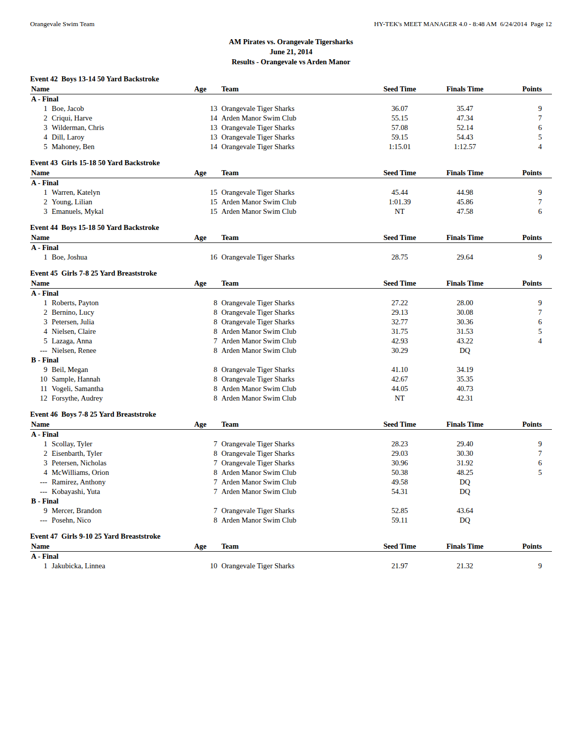Orangevale Swim Team
HY-TEK's MEET MANAGER 4.0 - 8:48 AM 6/24/2014 Page 12
AM Pirates vs. Orangevale Tigersharks
June 21, 2014
Results - Orangevale vs Arden Manor
Event 42 Boys 13-14 50 Yard Backstroke
| Name | Age | Team | Seed Time | Finals Time | Points |
| --- | --- | --- | --- | --- | --- |
| A - Final |
| 1 Boe, Jacob | 13 | Orangevale Tiger Sharks | 36.07 | 35.47 | 9 |
| 2 Criqui, Harve | 14 | Arden Manor Swim Club | 55.15 | 47.34 | 7 |
| 3 Wilderman, Chris | 13 | Orangevale Tiger Sharks | 57.08 | 52.14 | 6 |
| 4 Dill, Laroy | 13 | Orangevale Tiger Sharks | 59.15 | 54.43 | 5 |
| 5 Mahoney, Ben | 14 | Orangevale Tiger Sharks | 1:15.01 | 1:12.57 | 4 |
Event 43 Girls 15-18 50 Yard Backstroke
| Name | Age | Team | Seed Time | Finals Time | Points |
| --- | --- | --- | --- | --- | --- |
| A - Final |
| 1 Warren, Katelyn | 15 | Orangevale Tiger Sharks | 45.44 | 44.98 | 9 |
| 2 Young, Lilian | 15 | Arden Manor Swim Club | 1:01.39 | 45.86 | 7 |
| 3 Emanuels, Mykal | 15 | Arden Manor Swim Club | NT | 47.58 | 6 |
Event 44 Boys 15-18 50 Yard Backstroke
| Name | Age | Team | Seed Time | Finals Time | Points |
| --- | --- | --- | --- | --- | --- |
| A - Final |
| 1 Boe, Joshua | 16 | Orangevale Tiger Sharks | 28.75 | 29.64 | 9 |
Event 45 Girls 7-8 25 Yard Breaststroke
| Name | Age | Team | Seed Time | Finals Time | Points |
| --- | --- | --- | --- | --- | --- |
| A - Final |
| 1 Roberts, Payton | 8 | Orangevale Tiger Sharks | 27.22 | 28.00 | 9 |
| 2 Bernino, Lucy | 8 | Orangevale Tiger Sharks | 29.13 | 30.08 | 7 |
| 3 Petersen, Julia | 8 | Orangevale Tiger Sharks | 32.77 | 30.36 | 6 |
| 4 Nielsen, Claire | 8 | Arden Manor Swim Club | 31.75 | 31.53 | 5 |
| 5 Lazaga, Anna | 7 | Arden Manor Swim Club | 42.93 | 43.22 | 4 |
| --- Nielsen, Renee | 8 | Arden Manor Swim Club | 30.29 | DQ | |
| B - Final |
| 9 Beil, Megan | 8 | Orangevale Tiger Sharks | 41.10 | 34.19 | |
| 10 Sample, Hannah | 8 | Orangevale Tiger Sharks | 42.67 | 35.35 | |
| 11 Vogeli, Samantha | 8 | Arden Manor Swim Club | 44.05 | 40.73 | |
| 12 Forsythe, Audrey | 8 | Arden Manor Swim Club | NT | 42.31 | |
Event 46 Boys 7-8 25 Yard Breaststroke
| Name | Age | Team | Seed Time | Finals Time | Points |
| --- | --- | --- | --- | --- | --- |
| A - Final |
| 1 Scollay, Tyler | 7 | Orangevale Tiger Sharks | 28.23 | 29.40 | 9 |
| 2 Eisenbarth, Tyler | 8 | Orangevale Tiger Sharks | 29.03 | 30.30 | 7 |
| 3 Petersen, Nicholas | 7 | Orangevale Tiger Sharks | 30.96 | 31.92 | 6 |
| 4 McWilliams, Orion | 8 | Arden Manor Swim Club | 50.38 | 48.25 | 5 |
| --- Ramirez, Anthony | 7 | Arden Manor Swim Club | 49.58 | DQ | |
| --- Kobayashi, Yuta | 7 | Arden Manor Swim Club | 54.31 | DQ | |
| B - Final |
| 9 Mercer, Brandon | 7 | Orangevale Tiger Sharks | 52.85 | 43.64 | |
| --- Posehn, Nico | 8 | Arden Manor Swim Club | 59.11 | DQ | |
Event 47 Girls 9-10 25 Yard Breaststroke
| Name | Age | Team | Seed Time | Finals Time | Points |
| --- | --- | --- | --- | --- | --- |
| A - Final |
| 1 Jakubicka, Linnea | 10 | Orangevale Tiger Sharks | 21.97 | 21.32 | 9 |